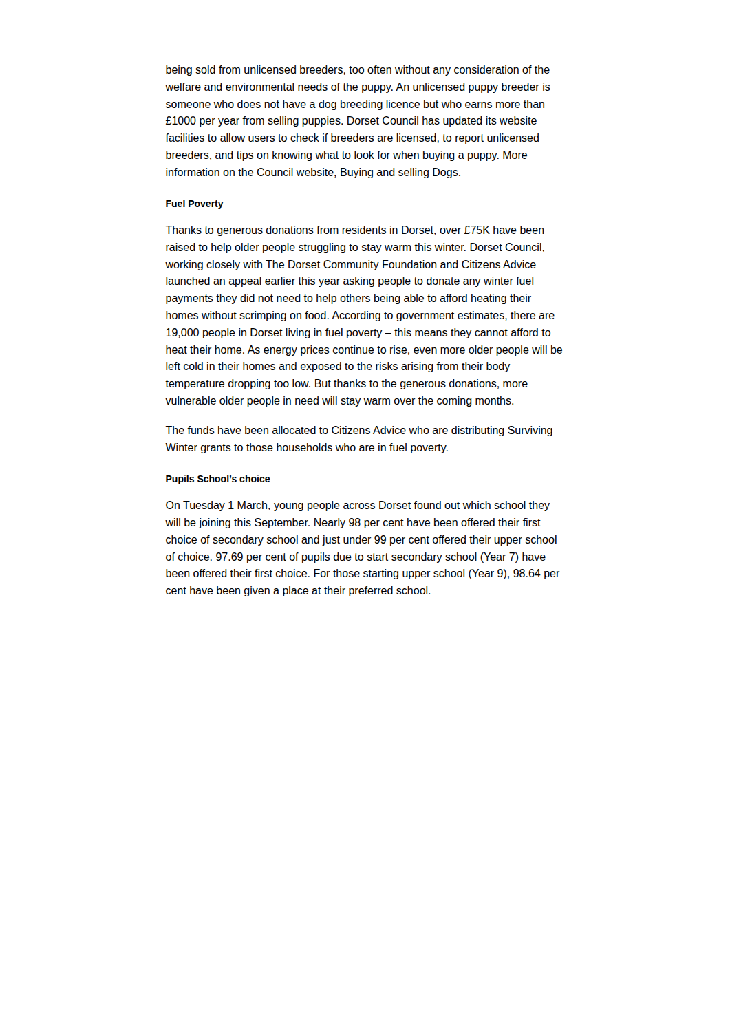being sold from unlicensed breeders, too often without any consideration of the welfare and environmental needs of the puppy. An unlicensed puppy breeder is someone who does not have a dog breeding licence but who earns more than £1000 per year from selling puppies. Dorset Council has updated its website facilities to allow users to check if breeders are licensed, to report unlicensed breeders, and tips on knowing what to look for when buying a puppy. More information on the Council website, Buying and selling Dogs.
Fuel Poverty
Thanks to generous donations from residents in Dorset, over £75K have been raised to help older people struggling to stay warm this winter. Dorset Council, working closely with The Dorset Community Foundation and Citizens Advice launched an appeal earlier this year asking people to donate any winter fuel payments they did not need to help others being able to afford heating their homes without scrimping on food. According to government estimates, there are 19,000 people in Dorset living in fuel poverty – this means they cannot afford to heat their home. As energy prices continue to rise, even more older people will be left cold in their homes and exposed to the risks arising from their body temperature dropping too low. But thanks to the generous donations, more vulnerable older people in need will stay warm over the coming months.
The funds have been allocated to Citizens Advice who are distributing Surviving Winter grants to those households who are in fuel poverty.
Pupils School’s choice
On Tuesday 1 March, young people across Dorset found out which school they will be joining this September. Nearly 98 per cent have been offered their first choice of secondary school and just under 99 per cent offered their upper school of choice. 97.69 per cent of pupils due to start secondary school (Year 7) have been offered their first choice. For those starting upper school (Year 9), 98.64 per cent have been given a place at their preferred school.